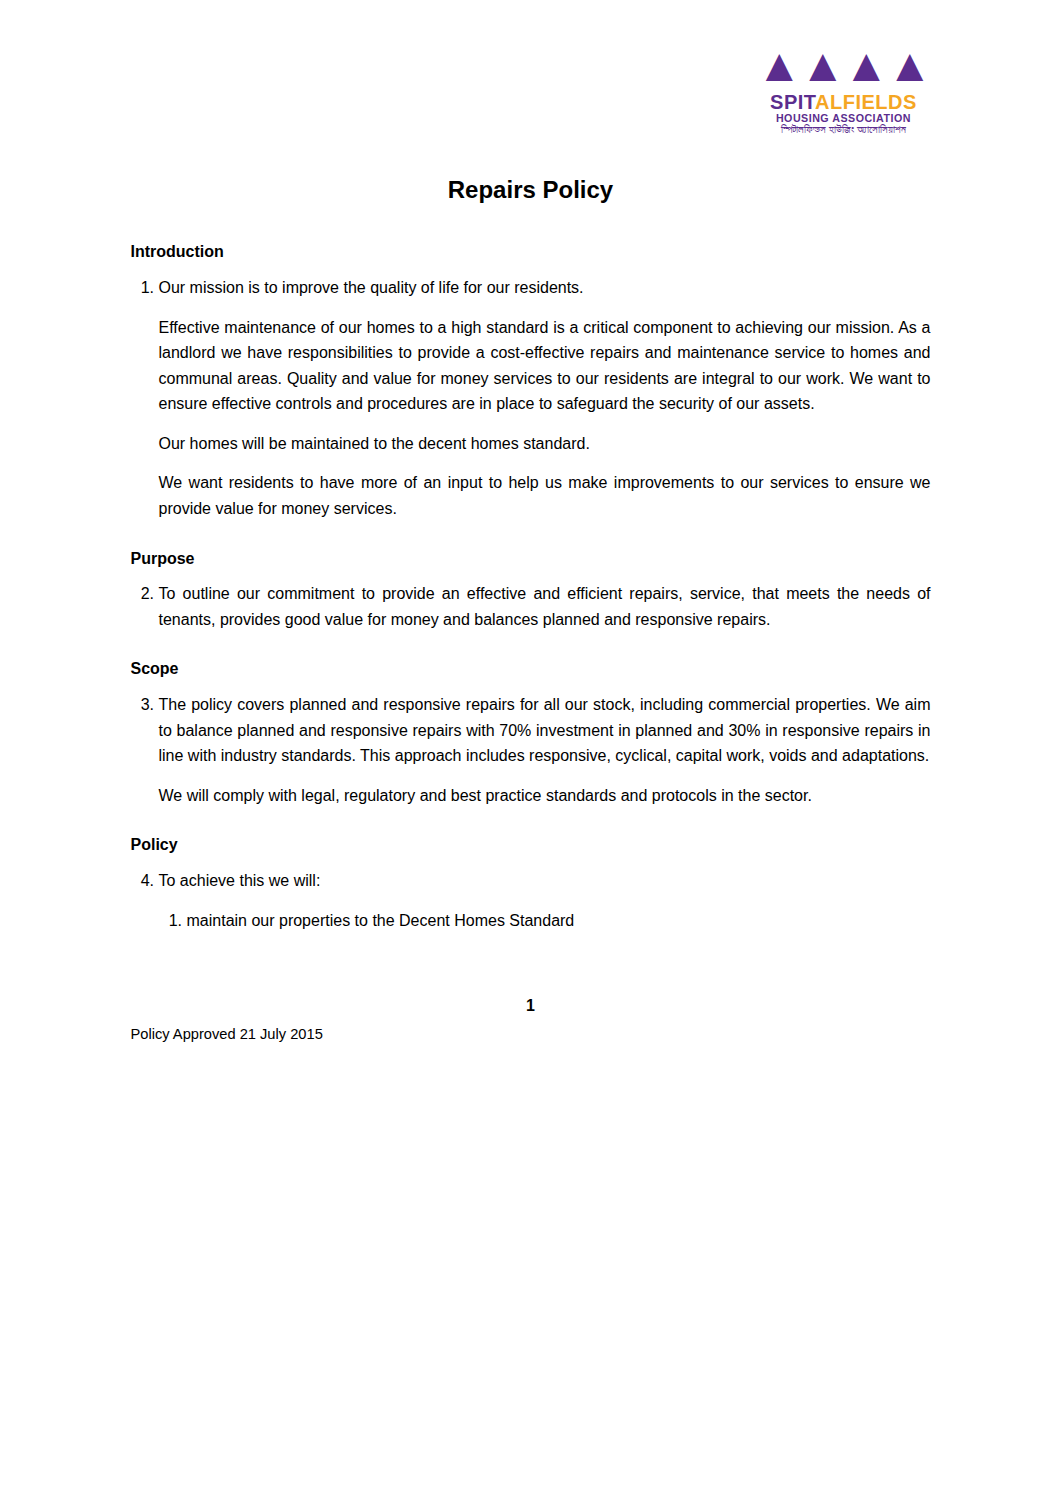▲▲▲▲
SPITALFIELDS
HOUSING ASSOCIATION
স্পিটালফিল্ডস হাউজিং অ্যাসোসিয়াশন
Repairs Policy
Introduction
Our mission is to improve the quality of life for our residents.
Effective maintenance of our homes to a high standard is a critical component to achieving our mission. As a landlord we have responsibilities to provide a cost-effective repairs and maintenance service to homes and communal areas. Quality and value for money services to our residents are integral to our work. We want to ensure effective controls and procedures are in place to safeguard the security of our assets.
Our homes will be maintained to the decent homes standard.
We want residents to have more of an input to help us make improvements to our services to ensure we provide value for money services.
Purpose
To outline our commitment to provide an effective and efficient repairs, service, that meets the needs of tenants, provides good value for money and balances planned and responsive repairs.
Scope
The policy covers planned and responsive repairs for all our stock, including commercial properties. We aim to balance planned and responsive repairs with 70% investment in planned and 30% in responsive repairs in line with industry standards. This approach includes responsive, cyclical, capital work, voids and adaptations.
We will comply with legal, regulatory and best practice standards and protocols in the sector.
Policy
To achieve this we will:
maintain our properties to the Decent Homes Standard
1
Policy Approved 21 July 2015